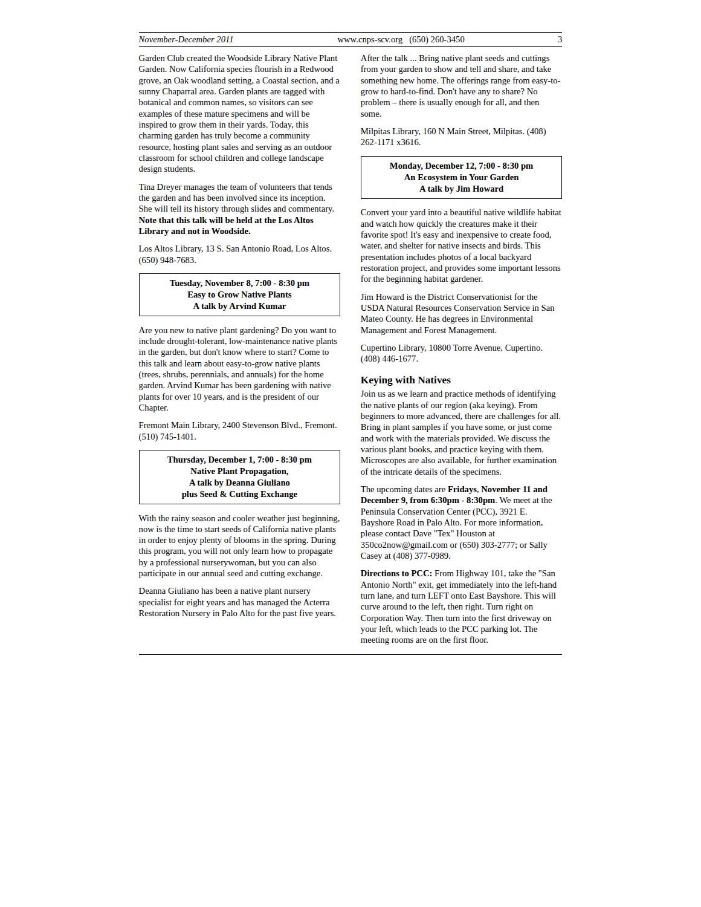November-December 2011
www.cnps-scv.org (650) 260-3450
3
Garden Club created the Woodside Library Native Plant Garden. Now California species flourish in a Redwood grove, an Oak woodland setting, a Coastal section, and a sunny Chaparral area. Garden plants are tagged with botanical and common names, so visitors can see examples of these mature specimens and will be inspired to grow them in their yards. Today, this charming garden has truly become a community resource, hosting plant sales and serving as an outdoor classroom for school children and college landscape design students.
Tina Dreyer manages the team of volunteers that tends the garden and has been involved since its inception. She will tell its history through slides and commentary. Note that this talk will be held at the Los Altos Library and not in Woodside.
Los Altos Library, 13 S. San Antonio Road, Los Altos. (650) 948-7683.
Tuesday, November 8, 7:00 - 8:30 pm
Easy to Grow Native Plants
A talk by Arvind Kumar
Are you new to native plant gardening? Do you want to include drought-tolerant, low-maintenance native plants in the garden, but don't know where to start? Come to this talk and learn about easy-to-grow native plants (trees, shrubs, perennials, and annuals) for the home garden. Arvind Kumar has been gardening with native plants for over 10 years, and is the president of our Chapter.
Fremont Main Library, 2400 Stevenson Blvd., Fremont. (510) 745-1401.
Thursday, December 1, 7:00 - 8:30 pm
Native Plant Propagation,
A talk by Deanna Giuliano
plus Seed & Cutting Exchange
With the rainy season and cooler weather just beginning, now is the time to start seeds of California native plants in order to enjoy plenty of blooms in the spring. During this program, you will not only learn how to propagate by a professional nurserywoman, but you can also participate in our annual seed and cutting exchange.
Deanna Giuliano has been a native plant nursery specialist for eight years and has managed the Acterra Restoration Nursery in Palo Alto for the past five years.
After the talk ... Bring native plant seeds and cuttings from your garden to show and tell and share, and take something new home. The offerings range from easy-to-grow to hard-to-find. Don't have any to share? No problem – there is usually enough for all, and then some.
Milpitas Library, 160 N Main Street, Milpitas. (408) 262-1171 x3616.
Monday, December 12, 7:00 - 8:30 pm
An Ecosystem in Your Garden
A talk by Jim Howard
Convert your yard into a beautiful native wildlife habitat and watch how quickly the creatures make it their favorite spot! It's easy and inexpensive to create food, water, and shelter for native insects and birds. This presentation includes photos of a local backyard restoration project, and provides some important lessons for the beginning habitat gardener.
Jim Howard is the District Conservationist for the USDA Natural Resources Conservation Service in San Mateo County. He has degrees in Environmental Management and Forest Management.
Cupertino Library, 10800 Torre Avenue, Cupertino. (408) 446-1677.
Keying with Natives
Join us as we learn and practice methods of identifying the native plants of our region (aka keying). From beginners to more advanced, there are challenges for all. Bring in plant samples if you have some, or just come and work with the materials provided. We discuss the various plant books, and practice keying with them. Microscopes are also available, for further examination of the intricate details of the specimens.
The upcoming dates are Fridays, November 11 and December 9, from 6:30pm - 8:30pm. We meet at the Peninsula Conservation Center (PCC), 3921 E. Bayshore Road in Palo Alto. For more information, please contact Dave "Tex" Houston at 350co2now@gmail.com or (650) 303-2777; or Sally Casey at (408) 377-0989.
Directions to PCC: From Highway 101, take the "San Antonio North" exit, get immediately into the left-hand turn lane, and turn LEFT onto East Bayshore. This will curve around to the left, then right. Turn right on Corporation Way. Then turn into the first driveway on your left, which leads to the PCC parking lot. The meeting rooms are on the first floor.